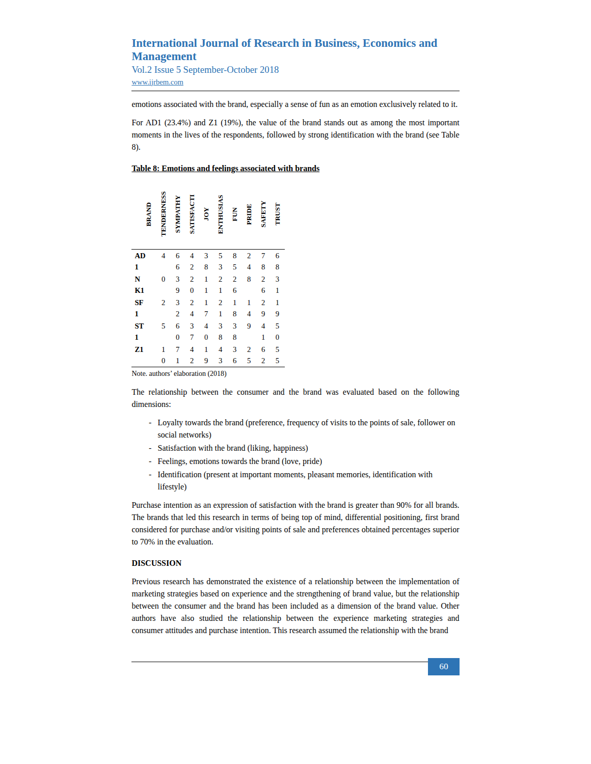International Journal of Research in Business, Economics and Management
Vol.2 Issue 5 September-October 2018
www.ijrbem.com
emotions associated with the brand, especially a sense of fun as an emotion exclusively related to it.
For AD1 (23.4%) and Z1 (19%), the value of the brand stands out as among the most important moments in the lives of the respondents, followed by strong identification with the brand (see Table 8).
Table 8: Emotions and feelings associated with brands
| BRAND | TENDERNESS | SYMPATHY | SATISFACTI | JOY | ENTHUSIAS | FUN | PRIDE | SAFETY | TRUST |
| --- | --- | --- | --- | --- | --- | --- | --- | --- | --- |
| AD 1 | 4 | 6 6 | 4 2 | 3 8 | 5 3 | 8 5 | 2 4 | 7 8 | 6 8 |
| N K1 | 0 | 3 9 | 2 0 | 1 1 | 2 1 | 2 6 | 8 | 2 6 | 3 1 |
| SF 1 | 2 | 3 2 | 2 4 | 1 7 | 2 1 | 1 8 | 1 4 | 2 9 | 1 9 |
| ST 1 | 5 | 6 0 | 3 7 | 4 0 | 3 8 | 3 8 | 9 | 4 1 | 5 0 |
| Z1 | 1 0 | 7 1 | 4 2 | 1 9 | 4 3 | 3 6 | 2 5 | 6 2 | 5 5 |
Note. authors’ elaboration (2018)
The relationship between the consumer and the brand was evaluated based on the following dimensions:
Loyalty towards the brand (preference, frequency of visits to the points of sale, follower on social networks)
Satisfaction with the brand (liking, happiness)
Feelings, emotions towards the brand (love, pride)
Identification (present at important moments, pleasant memories, identification with lifestyle)
Purchase intention as an expression of satisfaction with the brand is greater than 90% for all brands. The brands that led this research in terms of being top of mind, differential positioning, first brand considered for purchase and/or visiting points of sale and preferences obtained percentages superior to 70% in the evaluation.
Discussion
Previous research has demonstrated the existence of a relationship between the implementation of marketing strategies based on experience and the strengthening of brand value, but the relationship between the consumer and the brand has been included as a dimension of the brand value. Other authors have also studied the relationship between the experience marketing strategies and consumer attitudes and purchase intention. This research assumed the relationship with the brand
60